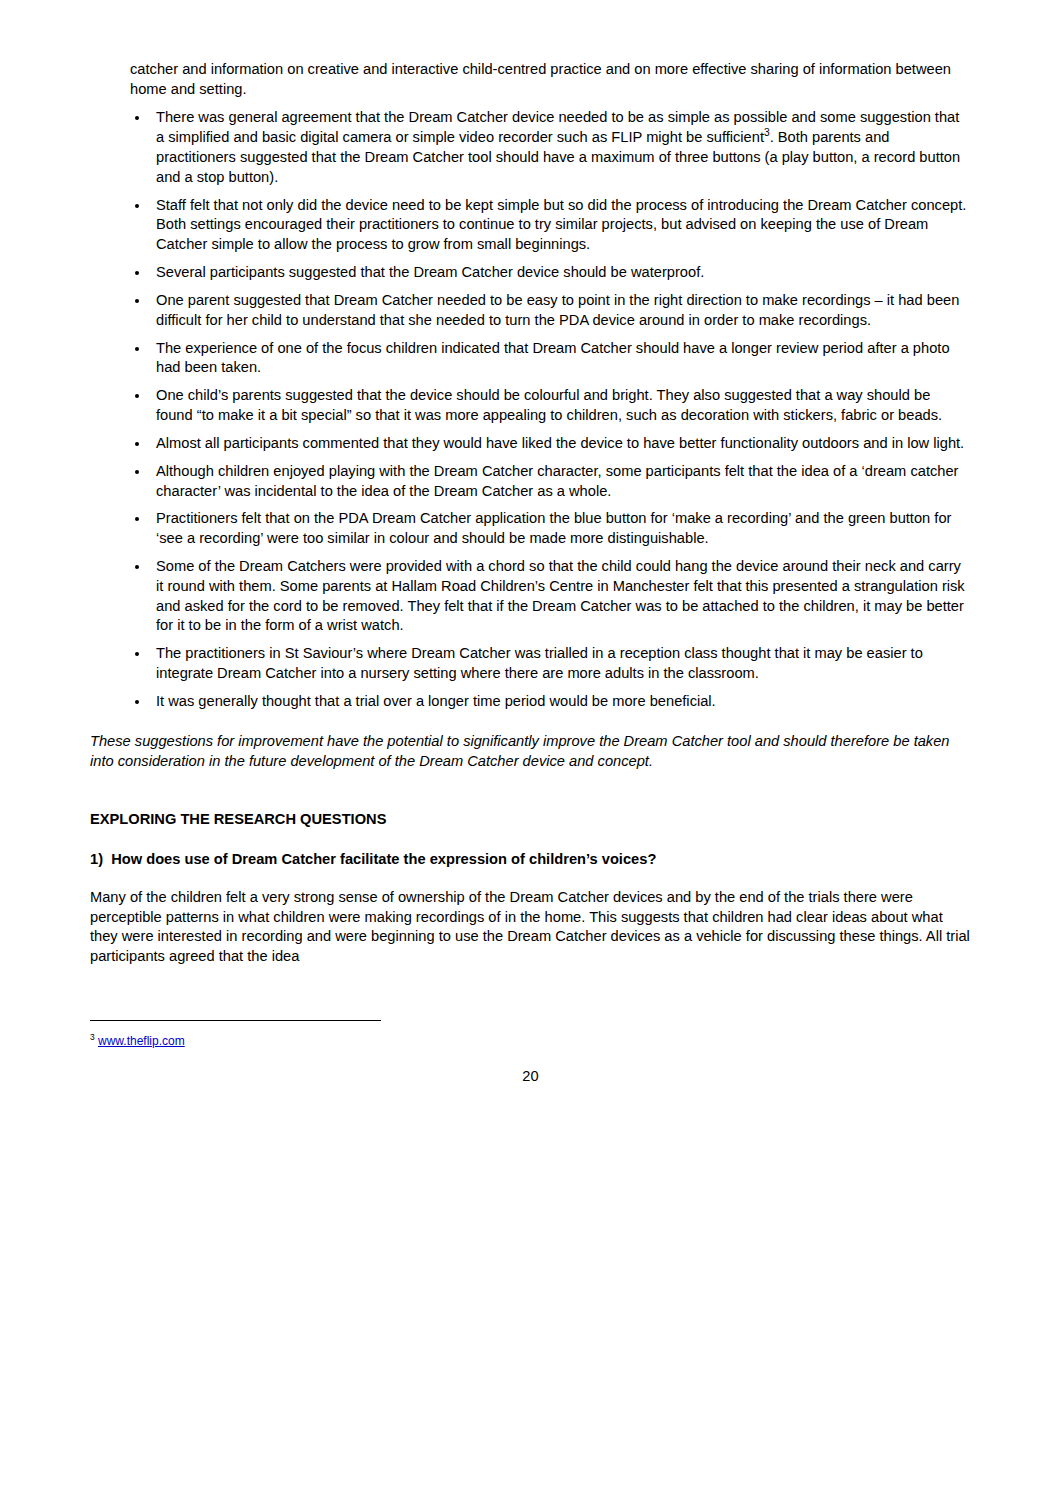catcher and information on creative and interactive child-centred practice and on more effective sharing of information between home and setting.
There was general agreement that the Dream Catcher device needed to be as simple as possible and some suggestion that a simplified and basic digital camera or simple video recorder such as FLIP might be sufficient3. Both parents and practitioners suggested that the Dream Catcher tool should have a maximum of three buttons (a play button, a record button and a stop button).
Staff felt that not only did the device need to be kept simple but so did the process of introducing the Dream Catcher concept. Both settings encouraged their practitioners to continue to try similar projects, but advised on keeping the use of Dream Catcher simple to allow the process to grow from small beginnings.
Several participants suggested that the Dream Catcher device should be waterproof.
One parent suggested that Dream Catcher needed to be easy to point in the right direction to make recordings – it had been difficult for her child to understand that she needed to turn the PDA device around in order to make recordings.
The experience of one of the focus children indicated that Dream Catcher should have a longer review period after a photo had been taken.
One child’s parents suggested that the device should be colourful and bright. They also suggested that a way should be found “to make it a bit special” so that it was more appealing to children, such as decoration with stickers, fabric or beads.
Almost all participants commented that they would have liked the device to have better functionality outdoors and in low light.
Although children enjoyed playing with the Dream Catcher character, some participants felt that the idea of a ‘dream catcher character’ was incidental to the idea of the Dream Catcher as a whole.
Practitioners felt that on the PDA Dream Catcher application the blue button for ‘make a recording’ and the green button for ‘see a recording’ were too similar in colour and should be made more distinguishable.
Some of the Dream Catchers were provided with a chord so that the child could hang the device around their neck and carry it round with them. Some parents at Hallam Road Children’s Centre in Manchester felt that this presented a strangulation risk and asked for the cord to be removed. They felt that if the Dream Catcher was to be attached to the children, it may be better for it to be in the form of a wrist watch.
The practitioners in St Saviour’s where Dream Catcher was trialled in a reception class thought that it may be easier to integrate Dream Catcher into a nursery setting where there are more adults in the classroom.
It was generally thought that a trial over a longer time period would be more beneficial.
These suggestions for improvement have the potential to significantly improve the Dream Catcher tool and should therefore be taken into consideration in the future development of the Dream Catcher device and concept.
EXPLORING THE RESEARCH QUESTIONS
1) How does use of Dream Catcher facilitate the expression of children’s voices?
Many of the children felt a very strong sense of ownership of the Dream Catcher devices and by the end of the trials there were perceptible patterns in what children were making recordings of in the home. This suggests that children had clear ideas about what they were interested in recording and were beginning to use the Dream Catcher devices as a vehicle for discussing these things. All trial participants agreed that the idea
3 www.theflip.com
20